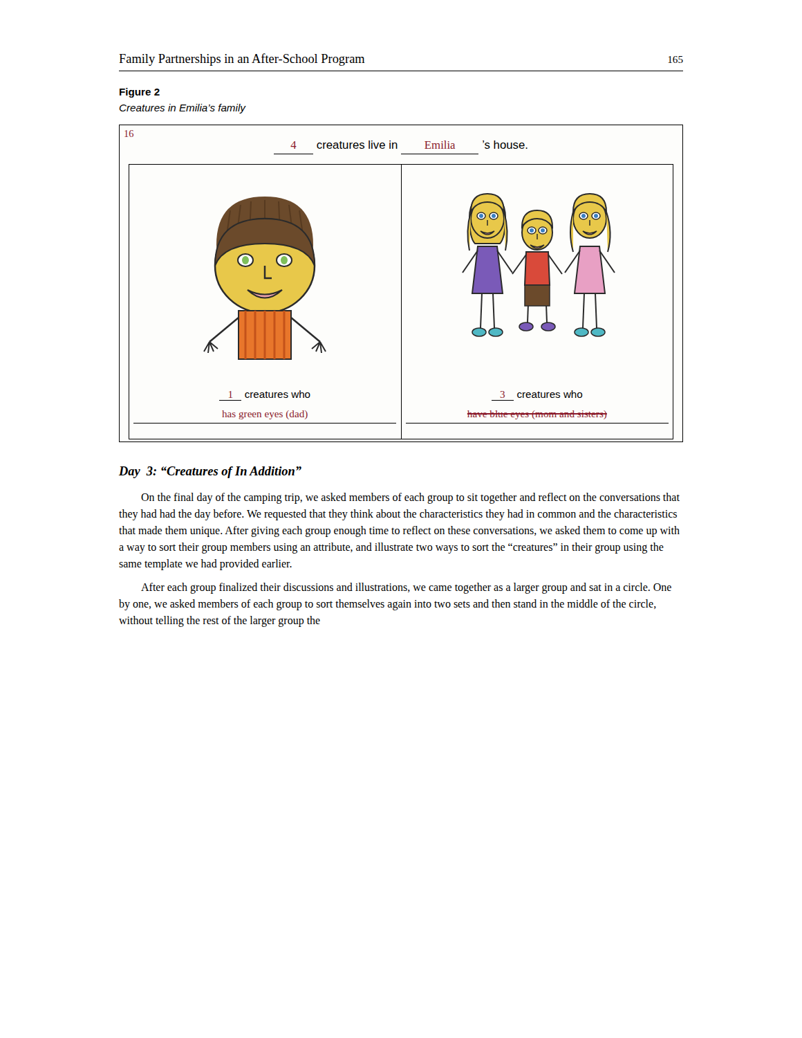Family Partnerships in an After-School Program 165
Figure 2
Creatures in Emilia’s family
16
4 creatures live in Emilia ’s house.
1creatures who has green eyes (dad)
3creatures who have blue eyes (mom and sisters)
Day 3: “Creatures of In Addition”
On the final day of the camping trip, we asked members of each group to sit together and reflect on the conversations that they had had the day before. We requested that they think about the characteristics they had in common and the characteristics that made them unique. After giving each group enough time to reflect on these conversations, we asked them to come up with a way to sort their group members using an attribute, and illustrate two ways to sort the “creatures” in their group using the same template we had provided earlier.
After each group finalized their discussions and illustrations, we came together as a larger group and sat in a circle. One by one, we asked members of each group to sort themselves again into two sets and then stand in the middle of the circle, without telling the rest of the larger group the